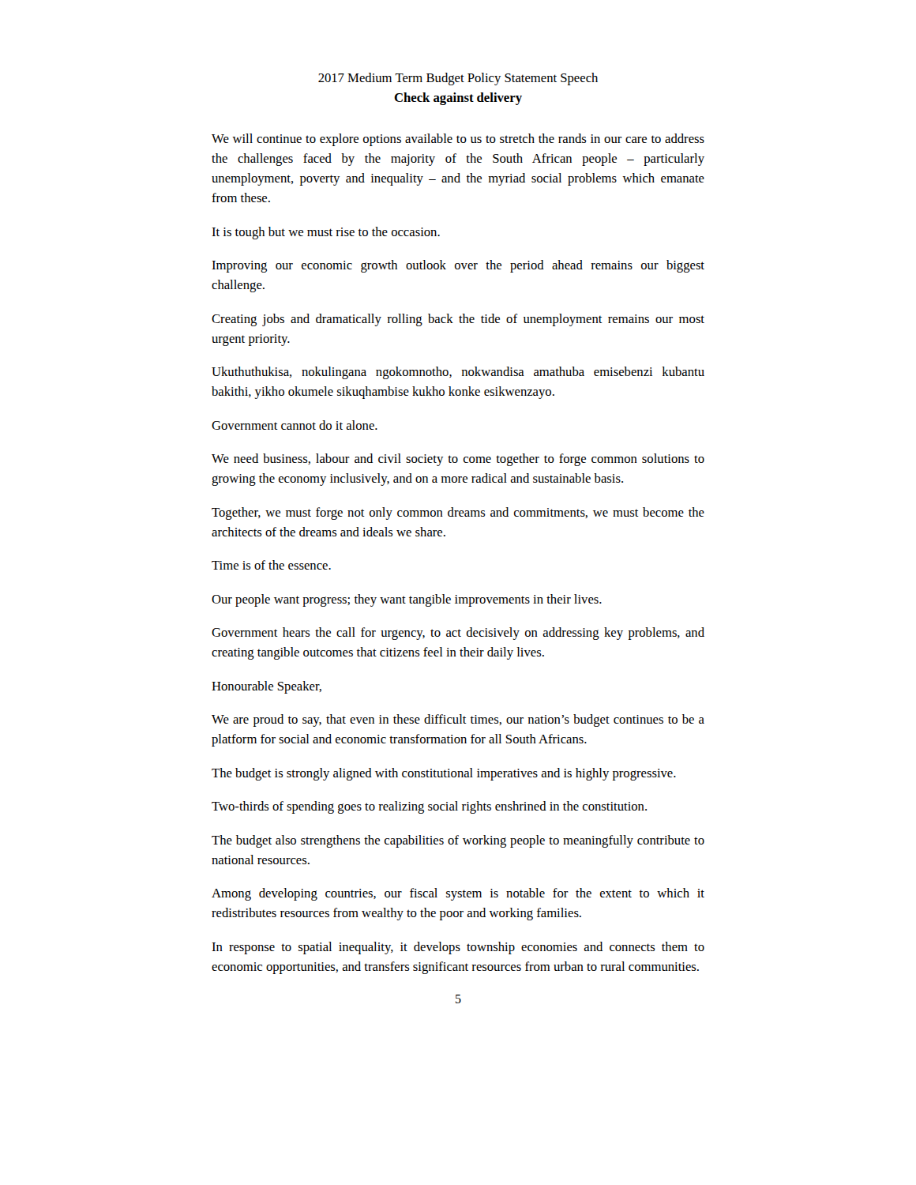2017 Medium Term Budget Policy Statement Speech Check against delivery
We will continue to explore options available to us to stretch the rands in our care to address the challenges faced by the majority of the South African people – particularly unemployment, poverty and inequality – and the myriad social problems which emanate from these.
It is tough but we must rise to the occasion.
Improving our economic growth outlook over the period ahead remains our biggest challenge.
Creating jobs and dramatically rolling back the tide of unemployment remains our most urgent priority.
Ukuthuthukisa, nokulingana ngokomnotho, nokwandisa amathuba emisebenzi kubantu bakithi, yikho okumele sikuqhambise kukho konke esikwenzayo.
Government cannot do it alone.
We need business, labour and civil society to come together to forge common solutions to growing the economy inclusively, and on a more radical and sustainable basis.
Together, we must forge not only common dreams and commitments, we must become the architects of the dreams and ideals we share.
Time is of the essence.
Our people want progress; they want tangible improvements in their lives.
Government hears the call for urgency, to act decisively on addressing key problems, and creating tangible outcomes that citizens feel in their daily lives.
Honourable Speaker,
We are proud to say, that even in these difficult times, our nation’s budget continues to be a platform for social and economic transformation for all South Africans.
The budget is strongly aligned with constitutional imperatives and is highly progressive.
Two-thirds of spending goes to realizing social rights enshrined in the constitution.
The budget also strengthens the capabilities of working people to meaningfully contribute to national resources.
Among developing countries, our fiscal system is notable for the extent to which it redistributes resources from wealthy to the poor and working families.
In response to spatial inequality, it develops township economies and connects them to economic opportunities, and transfers significant resources from urban to rural communities.
5